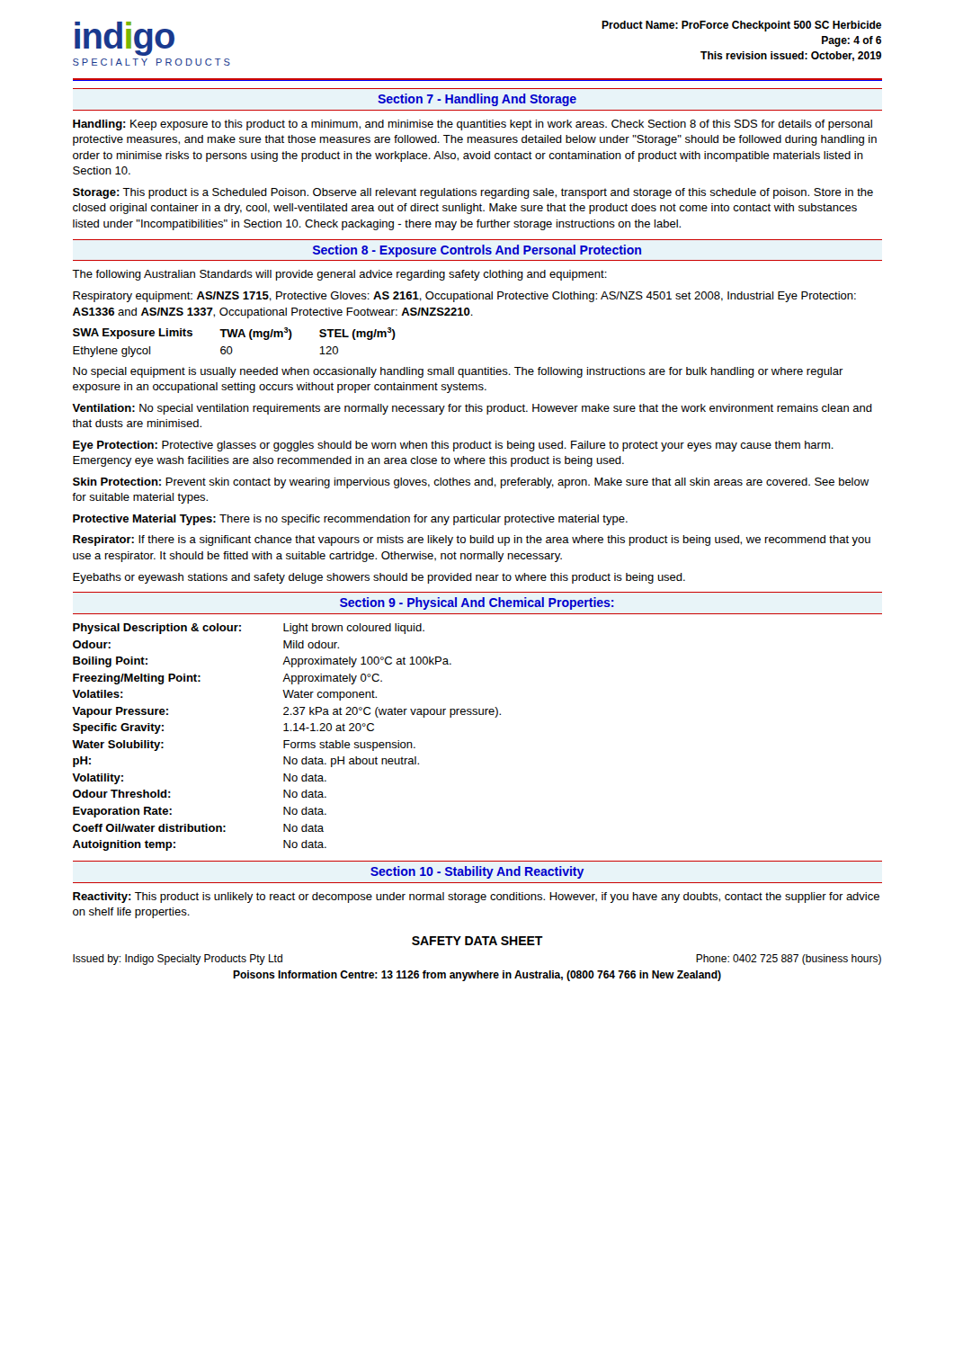indigo
SPECIALTY PRODUCTS
Product Name: ProForce Checkpoint 500 SC Herbicide
Page: 4 of 6
This revision issued: October, 2019
Section 7 - Handling And Storage
Handling: Keep exposure to this product to a minimum, and minimise the quantities kept in work areas. Check Section 8 of this SDS for details of personal protective measures, and make sure that those measures are followed. The measures detailed below under "Storage" should be followed during handling in order to minimise risks to persons using the product in the workplace. Also, avoid contact or contamination of product with incompatible materials listed in Section 10.
Storage: This product is a Scheduled Poison. Observe all relevant regulations regarding sale, transport and storage of this schedule of poison. Store in the closed original container in a dry, cool, well-ventilated area out of direct sunlight. Make sure that the product does not come into contact with substances listed under "Incompatibilities" in Section 10. Check packaging - there may be further storage instructions on the label.
Section 8 - Exposure Controls And Personal Protection
The following Australian Standards will provide general advice regarding safety clothing and equipment:
Respiratory equipment: AS/NZS 1715, Protective Gloves: AS 2161, Occupational Protective Clothing: AS/NZS 4501 set 2008, Industrial Eye Protection: AS1336 and AS/NZS 1337, Occupational Protective Footwear: AS/NZS2210.
| SWA Exposure Limits | TWA (mg/m 3 ) | STEL (mg/m 3 ) |
| Ethylene glycol | 60 | 120 |
No special equipment is usually needed when occasionally handling small quantities. The following instructions are for bulk handling or where regular exposure in an occupational setting occurs without proper containment systems.
Ventilation: No special ventilation requirements are normally necessary for this product. However make sure that the work environment remains clean and that dusts are minimised.
Eye Protection: Protective glasses or goggles should be worn when this product is being used. Failure to protect your eyes may cause them harm. Emergency eye wash facilities are also recommended in an area close to where this product is being used.
Skin Protection: Prevent skin contact by wearing impervious gloves, clothes and, preferably, apron. Make sure that all skin areas are covered. See below for suitable material types.
Protective Material Types: There is no specific recommendation for any particular protective material type.
Respirator: If there is a significant chance that vapours or mists are likely to build up in the area where this product is being used, we recommend that you use a respirator. It should be fitted with a suitable cartridge. Otherwise, not normally necessary.
Eyebaths or eyewash stations and safety deluge showers should be provided near to where this product is being used.
Section 9 - Physical And Chemical Properties:
| Physical Description & colour: | Light brown coloured liquid. |
| Odour: | Mild odour. |
| Boiling Point: | Approximately 100°C at 100kPa. |
| Freezing/Melting Point: | Approximately 0°C. |
| Volatiles: | Water component. |
| Vapour Pressure: | 2.37 kPa at 20°C (water vapour pressure). |
| Specific Gravity: | 1.14-1.20 at 20°C |
| Water Solubility: | Forms stable suspension. |
| pH: | No data. pH about neutral. |
| Volatility: | No data. |
| Odour Threshold: | No data. |
| Evaporation Rate: | No data. |
| Coeff Oil/water distribution: | No data |
| Autoignition temp: | No data. |
Section 10 - Stability And Reactivity
Reactivity: This product is unlikely to react or decompose under normal storage conditions. However, if you have any doubts, contact the supplier for advice on shelf life properties.
SAFETY DATA SHEET
Issued by: Indigo Specialty Products Pty Ltd Phone: 0402 725 887 (business hours)
Poisons Information Centre: 13 1126 from anywhere in Australia, (0800 764 766 in New Zealand)